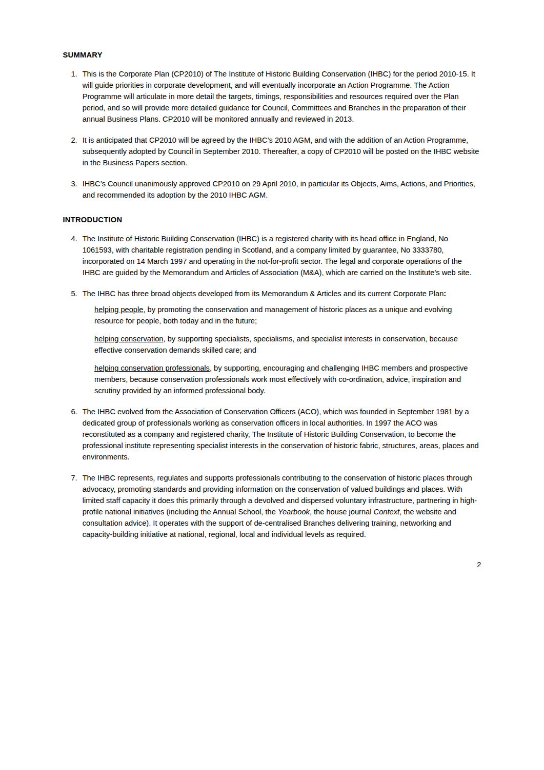SUMMARY
This is the Corporate Plan (CP2010) of The Institute of Historic Building Conservation (IHBC) for the period 2010-15. It will guide priorities in corporate development, and will eventually incorporate an Action Programme. The Action Programme will articulate in more detail the targets, timings, responsibilities and resources required over the Plan period, and so will provide more detailed guidance for Council, Committees and Branches in the preparation of their annual Business Plans. CP2010 will be monitored annually and reviewed in 2013.
It is anticipated that CP2010 will be agreed by the IHBC’s 2010 AGM, and with the addition of an Action Programme, subsequently adopted by Council in September 2010. Thereafter, a copy of CP2010 will be posted on the IHBC website in the Business Papers section.
IHBC’s Council unanimously approved CP2010 on 29 April 2010, in particular its Objects, Aims, Actions, and Priorities, and recommended its adoption by the 2010 IHBC AGM.
INTRODUCTION
The Institute of Historic Building Conservation (IHBC) is a registered charity with its head office in England, No 1061593, with charitable registration pending in Scotland, and a company limited by guarantee, No 3333780, incorporated on 14 March 1997 and operating in the not-for-profit sector. The legal and corporate operations of the IHBC are guided by the Memorandum and Articles of Association (M&A), which are carried on the Institute’s web site.
The IHBC has three broad objects developed from its Memorandum & Articles and its current Corporate Plan:
helping people, by promoting the conservation and management of historic places as a unique and evolving resource for people, both today and in the future;
helping conservation, by supporting specialists, specialisms, and specialist interests in conservation, because effective conservation demands skilled care; and
helping conservation professionals, by supporting, encouraging and challenging IHBC members and prospective members, because conservation professionals work most effectively with co-ordination, advice, inspiration and scrutiny provided by an informed professional body.
The IHBC evolved from the Association of Conservation Officers (ACO), which was founded in September 1981 by a dedicated group of professionals working as conservation officers in local authorities. In 1997 the ACO was reconstituted as a company and registered charity, The Institute of Historic Building Conservation, to become the professional institute representing specialist interests in the conservation of historic fabric, structures, areas, places and environments.
The IHBC represents, regulates and supports professionals contributing to the conservation of historic places through advocacy, promoting standards and providing information on the conservation of valued buildings and places. With limited staff capacity it does this primarily through a devolved and dispersed voluntary infrastructure, partnering in high-profile national initiatives (including the Annual School, the Yearbook, the house journal Context, the website and consultation advice). It operates with the support of de-centralised Branches delivering training, networking and capacity-building initiative at national, regional, local and individual levels as required.
2